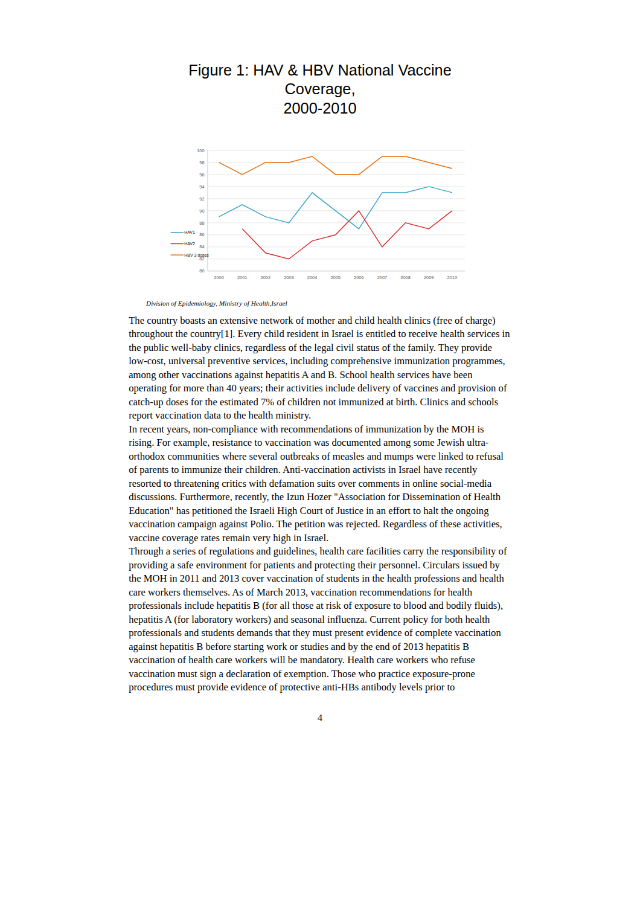Figure 1: HAV & HBV National Vaccine Coverage,
2000-2010
100 98 96 94 92 90 88 86 84 82 80 2000 2001 2002 2003 2004 2005 2006 2007 2008 2009 2010 HAV1 HAV2 HBV 3 doses
Division of Epidemiology, Ministry of Health,Israel
The country boasts an extensive network of mother and child health clinics (free of charge) throughout the country[1]. Every child resident in Israel is entitled to receive health services in the public well-baby clinics, regardless of the legal civil status of the family. They provide low-cost, universal preventive services, including comprehensive immunization programmes, among other vaccinations against hepatitis A and B. School health services have been operating for more than 40 years; their activities include delivery of vaccines and provision of catch-up doses for the estimated 7% of children not immunized at birth. Clinics and schools report vaccination data to the health ministry.
In recent years, non-compliance with recommendations of immunization by the MOH is rising. For example, resistance to vaccination was documented among some Jewish ultra-orthodox communities where several outbreaks of measles and mumps were linked to refusal of parents to immunize their children. Anti-vaccination activists in Israel have recently resorted to threatening critics with defamation suits over comments in online social-media discussions. Furthermore, recently, the Izun Hozer "Association for Dissemination of Health Education" has petitioned the Israeli High Court of Justice in an effort to halt the ongoing vaccination campaign against Polio. The petition was rejected. Regardless of these activities, vaccine coverage rates remain very high in Israel.
Through a series of regulations and guidelines, health care facilities carry the responsibility of providing a safe environment for patients and protecting their personnel. Circulars issued by the MOH in 2011 and 2013 cover vaccination of students in the health professions and health care workers themselves. As of March 2013, vaccination recommendations for health professionals include hepatitis B (for all those at risk of exposure to blood and bodily fluids), hepatitis A (for laboratory workers) and seasonal influenza. Current policy for both health professionals and students demands that they must present evidence of complete vaccination against hepatitis B before starting work or studies and by the end of 2013 hepatitis B vaccination of health care workers will be mandatory. Health care workers who refuse vaccination must sign a declaration of exemption. Those who practice exposure-prone procedures must provide evidence of protective anti-HBs antibody levels prior to
4